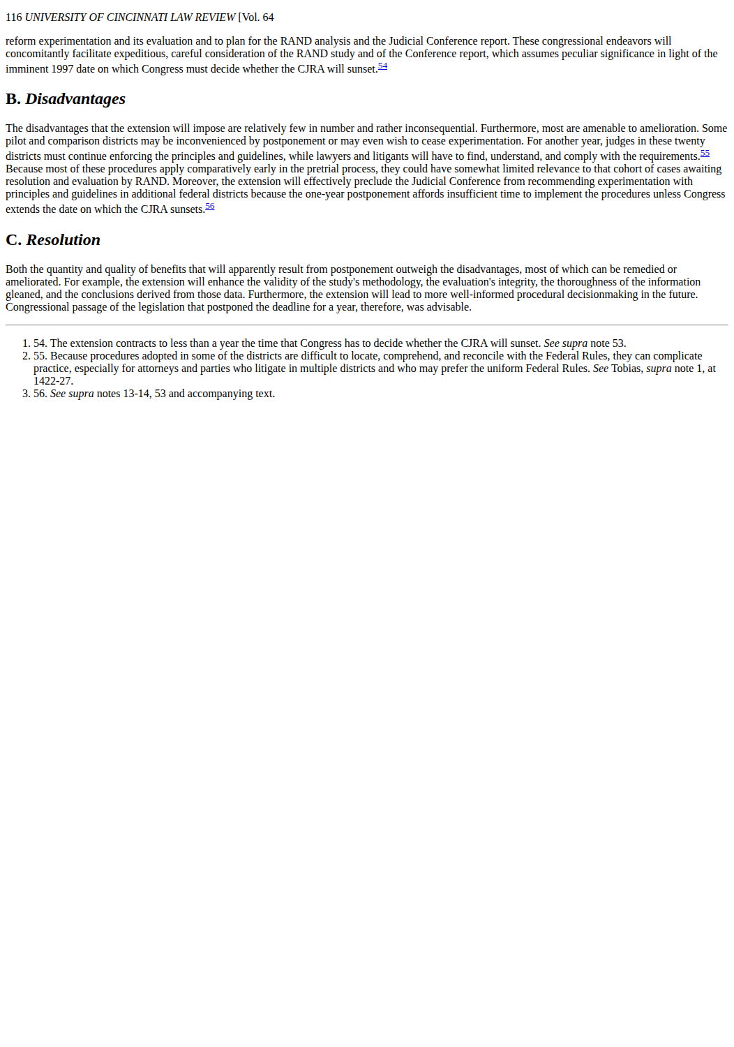116 UNIVERSITY OF CINCINNATI LAW REVIEW [Vol. 64
reform experimentation and its evaluation and to plan for the RAND analysis and the Judicial Conference report. These congressional endeavors will concomitantly facilitate expeditious, careful consideration of the RAND study and of the Conference report, which assumes peculiar significance in light of the imminent 1997 date on which Congress must decide whether the CJRA will sunset.54
B. Disadvantages
The disadvantages that the extension will impose are relatively few in number and rather inconsequential. Furthermore, most are amenable to amelioration. Some pilot and comparison districts may be inconvenienced by postponement or may even wish to cease experimentation. For another year, judges in these twenty districts must continue enforcing the principles and guidelines, while lawyers and litigants will have to find, understand, and comply with the requirements.55 Because most of these procedures apply comparatively early in the pretrial process, they could have somewhat limited relevance to that cohort of cases awaiting resolution and evaluation by RAND. Moreover, the extension will effectively preclude the Judicial Conference from recommending experimentation with principles and guidelines in additional federal districts because the one-year postponement affords insufficient time to implement the procedures unless Congress extends the date on which the CJRA sunsets.56
C. Resolution
Both the quantity and quality of benefits that will apparently result from postponement outweigh the disadvantages, most of which can be remedied or ameliorated. For example, the extension will enhance the validity of the study's methodology, the evaluation's integrity, the thoroughness of the information gleaned, and the conclusions derived from those data. Furthermore, the extension will lead to more well-informed procedural decisionmaking in the future. Congressional passage of the legislation that postponed the deadline for a year, therefore, was advisable.
54. The extension contracts to less than a year the time that Congress has to decide whether the CJRA will sunset. See supra note 53.
55. Because procedures adopted in some of the districts are difficult to locate, comprehend, and reconcile with the Federal Rules, they can complicate practice, especially for attorneys and parties who litigate in multiple districts and who may prefer the uniform Federal Rules. See Tobias, supra note 1, at 1422-27.
56. See supra notes 13-14, 53 and accompanying text.